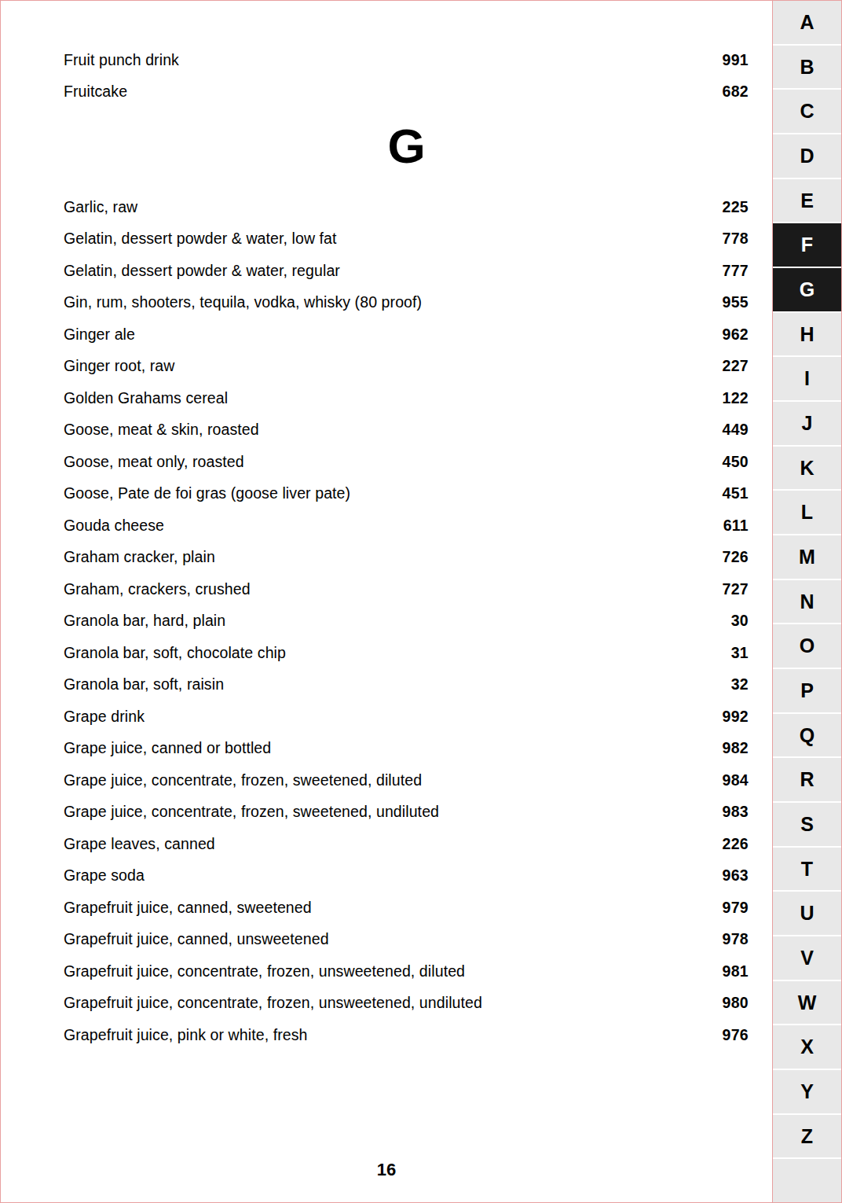Fruit punch drink 991
Fruitcake 682
G
Garlic, raw 225
Gelatin, dessert powder & water, low fat 778
Gelatin, dessert powder & water, regular 777
Gin, rum, shooters, tequila, vodka, whisky (80 proof) 955
Ginger ale 962
Ginger root, raw 227
Golden Grahams cereal 122
Goose, meat & skin, roasted 449
Goose, meat only, roasted 450
Goose, Pate de foi gras (goose liver pate) 451
Gouda cheese 611
Graham cracker, plain 726
Graham, crackers, crushed 727
Granola bar, hard, plain 30
Granola bar, soft, chocolate chip 31
Granola bar, soft, raisin 32
Grape drink 992
Grape juice, canned or bottled 982
Grape juice, concentrate, frozen, sweetened, diluted 984
Grape juice, concentrate, frozen, sweetened, undiluted 983
Grape leaves, canned 226
Grape soda 963
Grapefruit juice, canned, sweetened 979
Grapefruit juice, canned, unsweetened 978
Grapefruit juice, concentrate, frozen, unsweetened, diluted 981
Grapefruit juice, concentrate, frozen, unsweetened, undiluted 980
Grapefruit juice, pink or white, fresh 976
16
A
B
C
D
E
F
G
H
I
J
K
L
M
N
O
P
Q
R
S
T
U
V
W
X
Y
Z